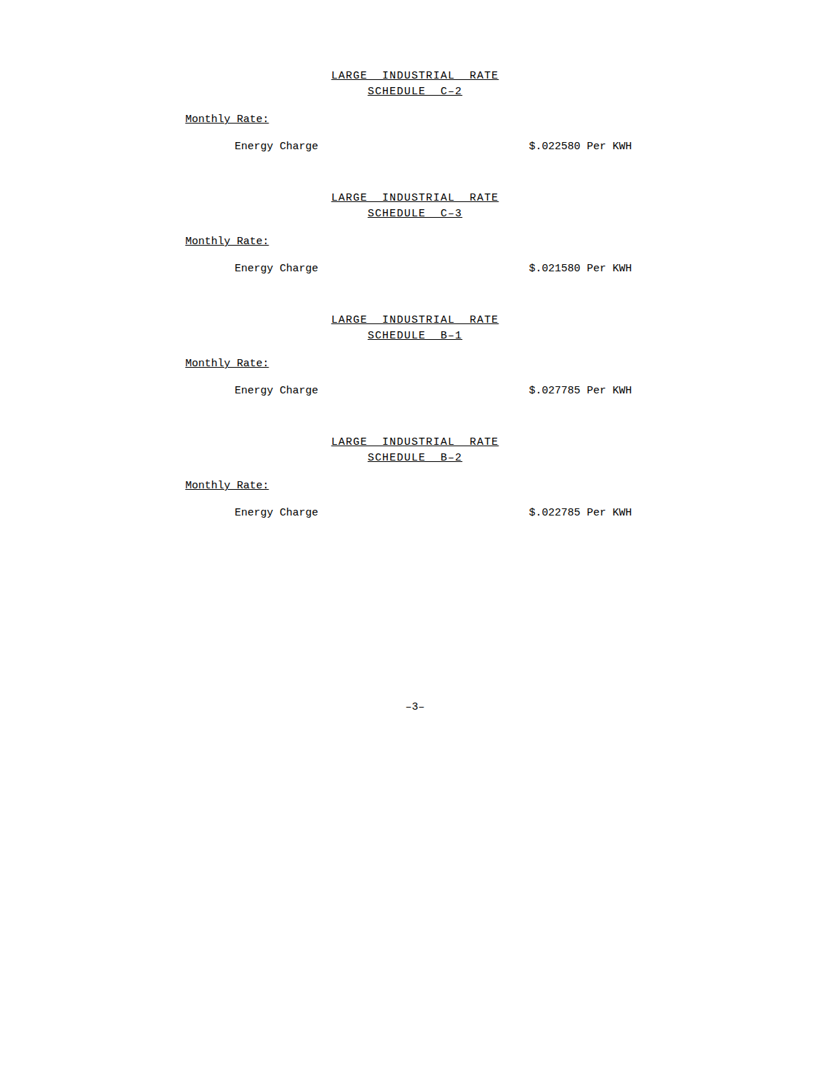LARGE INDUSTRIAL RATESCHEDULE C–2
Monthly Rate:
Energy Charge $.022580 Per KWH
LARGE INDUSTRIAL RATESCHEDULE C–3
Monthly Rate:
Energy Charge $.021580 Per KWH
LARGE INDUSTRIAL RATESCHEDULE B–1
Monthly Rate:
Energy Charge $.027785 Per KWH
LARGE INDUSTRIAL RATESCHEDULE B–2
Monthly Rate:
Energy Charge $.022785 Per KWH
–3–